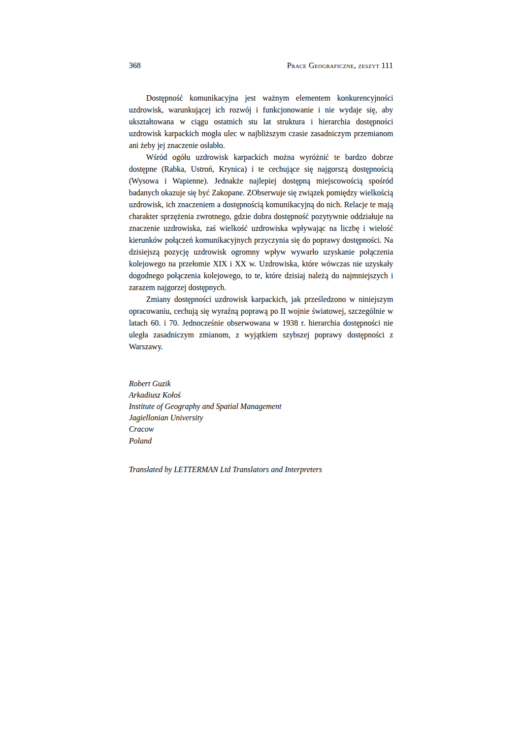368 Prace Geograficzne, zeszyt 111
Dostępność komunikacyjna jest ważnym elementem konkurencyjności uzdrowisk, warunkującej ich rozwój i funkcjonowanie i nie wydaje się, aby ukształtowana w ciągu ostatnich stu lat struktura i hierarchia dostępności uzdrowisk karpackich mogła ulec w najbliższym czasie zasadniczym przemianom ani żeby jej znaczenie osłabło.
Wśród ogółu uzdrowisk karpackich można wyróżnić te bardzo dobrze dostępne (Rabka, Ustroń, Krynica) i te cechujące się najgorszą dostępnością (Wysowa i Wapienne). Jednakże najlepiej dostępną miejscowością spośród badanych okazuje się być Zakopane. ZObserwuje się związek pomiędzy wielkością uzdrowisk, ich znaczeniem a dostępnością komunikacyjną do nich. Relacje te mają charakter sprzężenia zwrotnego, gdzie dobra dostępność pozytywnie oddziałuje na znaczenie uzdrowiska, zaś wielkość uzdrowiska wpływając na liczbę i wielość kierunków połączeń komunikacyjnych przyczynia się do poprawy dostępności. Na dzisiejszą pozycję uzdrowisk ogromny wpływ wywarło uzyskanie połączenia kolejowego na przełomie XIX i XX w. Uzdrowiska, które wówczas nie uzyskały dogodnego połączenia kolejowego, to te, które dzisiaj należą do najmniejszych i zarazem najgorzej dostępnych.
Zmiany dostępności uzdrowisk karpackich, jak prześledzono w niniejszym opracowaniu, cechują się wyraźną poprawą po II wojnie światowej, szczególnie w latach 60. i 70. Jednocześnie obserwowana w 1938 r. hierarchia dostępności nie uległa zasadniczym zmianom, z wyjątkiem szybszej poprawy dostępności z Warszawy.
Robert Guzik
Arkadiusz Kołoś
Institute of Geography and Spatial Management
Jagiellonian University
Cracow
Poland
Translated by LETTERMAN Ltd Translators and Interpreters